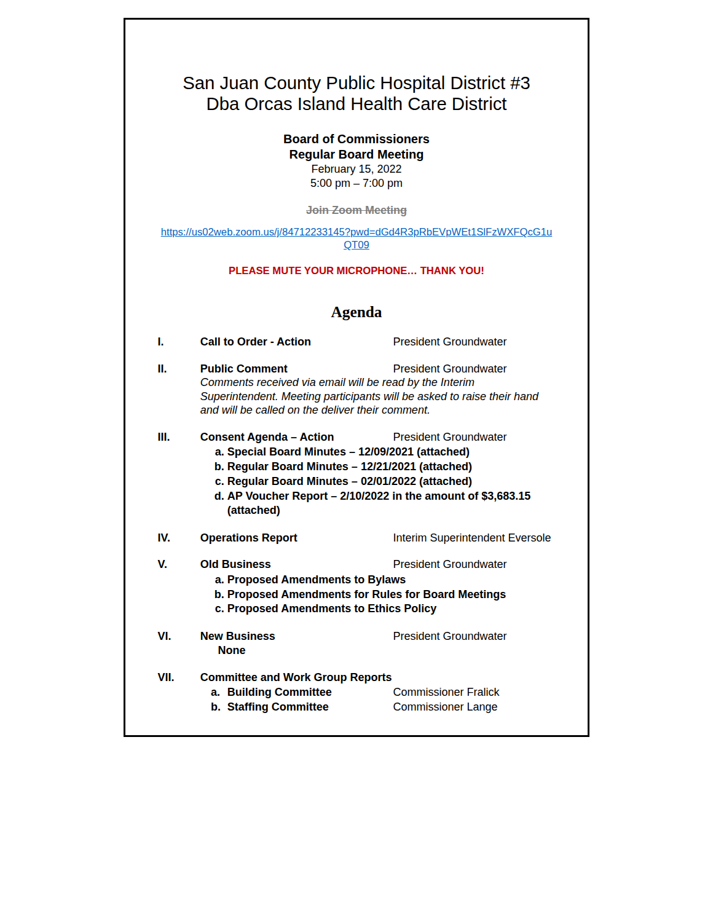San Juan County Public Hospital District #3
Dba Orcas Island Health Care District
Board of Commissioners
Regular Board Meeting
February 15, 2022
5:00 pm – 7:00 pm
Join Zoom Meeting
https://us02web.zoom.us/j/84712233145?pwd=dGd4R3pRbEVpWEt1SlFzWXFQcG1uQT09
PLEASE MUTE YOUR MICROPHONE… THANK YOU!
Agenda
| I. | Call to Order - Action | President Groundwater |
| II. | Public Comment | President Groundwater |
| | Comments received via email will be read by the Interim Superintendent. Meeting participants will be asked to raise their hand and will be called on the deliver their comment. |
| III. | Consent Agenda – Action | President Groundwater |
| | Special Board Minutes – 12/09/2021 (attached) Regular Board Minutes – 12/21/2021 (attached) Regular Board Minutes – 02/01/2022 (attached) AP Voucher Report – 2/10/2022 in the amount of $3,683.15 (attached) |
| IV. | Operations Report | Interim Superintendent Eversole |
| V. | Old Business | President Groundwater |
| | Proposed Amendments to Bylaws Proposed Amendments for Rules for Board Meetings Proposed Amendments to Ethics Policy |
| VI. | New Business | President Groundwater |
| | None |
| VII. | Committee and Work Group Reports |
| | Building Committee Commissioner Fralick Staffing Committee Commissioner Lange |